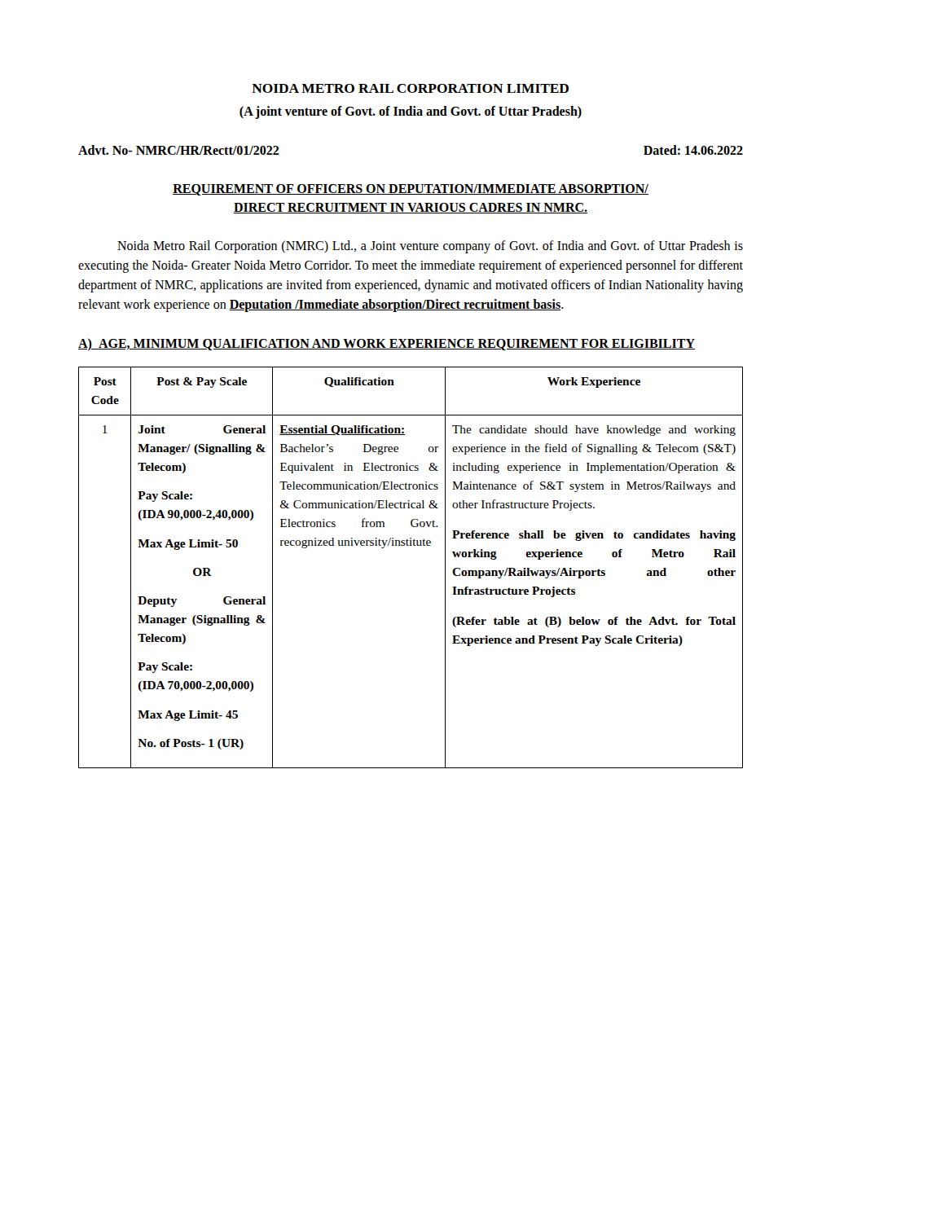NOIDA METRO RAIL CORPORATION LIMITED
(A joint venture of Govt. of India and Govt. of Uttar Pradesh)
Advt. No- NMRC/HR/Rectt/01/2022 Dated: 14.06.2022
REQUIREMENT OF OFFICERS ON DEPUTATION/IMMEDIATE ABSORPTION/
DIRECT RECRUITMENT IN VARIOUS CADRES IN NMRC.
Noida Metro Rail Corporation (NMRC) Ltd., a Joint venture company of Govt. of India and Govt. of Uttar Pradesh is executing the Noida- Greater Noida Metro Corridor. To meet the immediate requirement of experienced personnel for different department of NMRC, applications are invited from experienced, dynamic and motivated officers of Indian Nationality having relevant work experience on Deputation /Immediate absorption/Direct recruitment basis.
A) AGE, MINIMUM QUALIFICATION AND WORK EXPERIENCE REQUIREMENT FOR ELIGIBILITY
| Post Code | Post & Pay Scale | Qualification | Work Experience |
| --- | --- | --- | --- |
| 1 | Joint General Manager/ (Signalling & Telecom) Pay Scale: (IDA 90,000-2,40,000) Max Age Limit- 50 OR Deputy General Manager (Signalling & Telecom) Pay Scale: (IDA 70,000-2,00,000) Max Age Limit- 45 No. of Posts- 1 (UR) | Essential Qualification: Bachelor’s Degree or Equivalent in Electronics & Telecommunication/Electronics & Communication/Electrical & Electronics from Govt. recognized university/institute | The candidate should have knowledge and working experience in the field of Signalling & Telecom (S&T) including experience in Implementation/Operation & Maintenance of S&T system in Metros/Railways and other Infrastructure Projects. Preference shall be given to candidates having working experience of Metro Rail Company/Railways/Airports and other Infrastructure Projects (Refer table at (B) below of the Advt. for Total Experience and Present Pay Scale Criteria) |